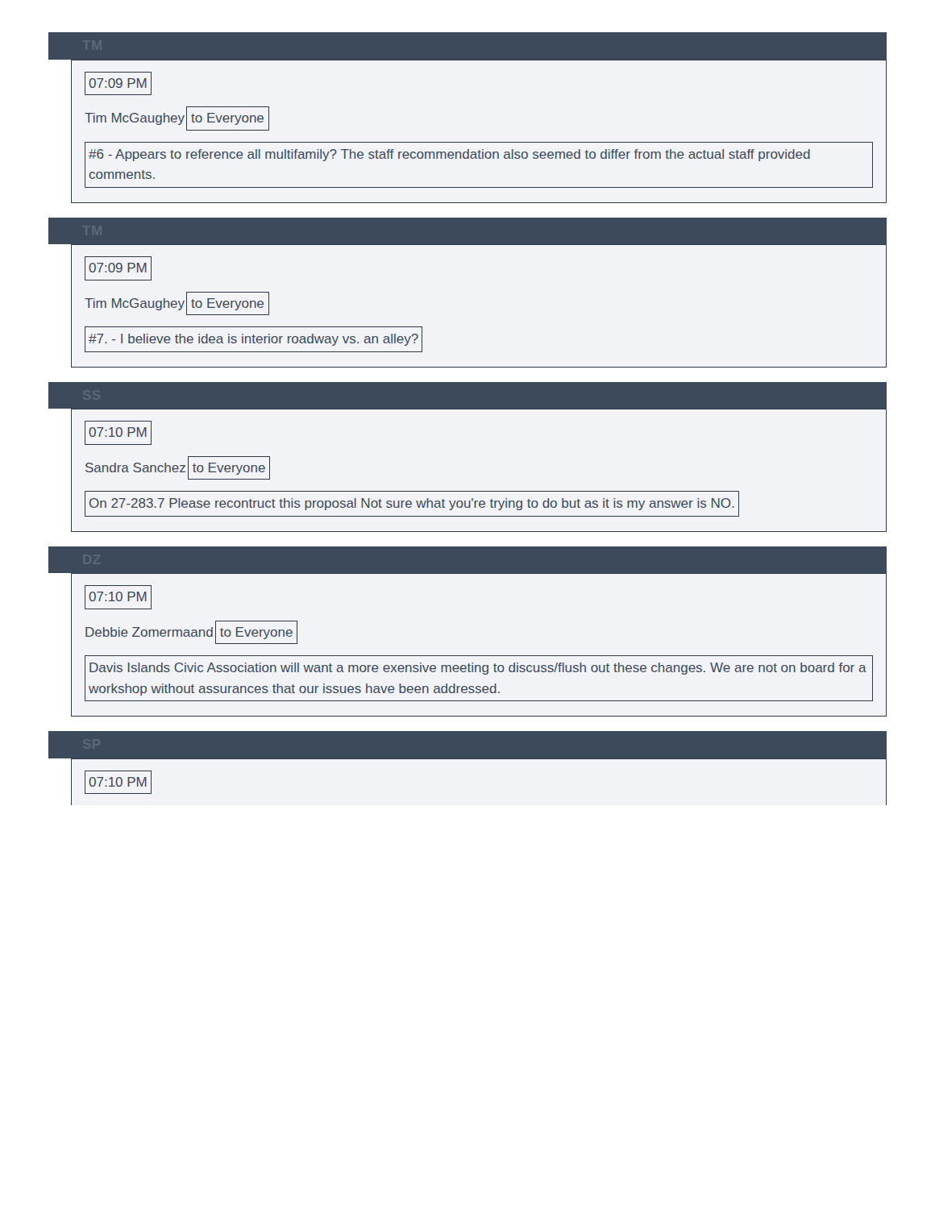TM
07:09 PM
Tim McGaughey to Everyone
#6 - Appears to reference all multifamily? The staff recommendation also seemed to differ from the actual staff provided comments.
TM
07:09 PM
Tim McGaughey to Everyone
#7. - I believe the idea is interior roadway vs. an alley?
SS
07:10 PM
Sandra Sanchez to Everyone
On 27-283.7 Please recontruct this proposal Not sure what you're trying to do but as it is my answer is NO.
DZ
07:10 PM
Debbie Zomermaand to Everyone
Davis Islands Civic Association will want a more exensive meeting to discuss/flush out these changes. We are not on board for a workshop without assurances that our issues have been addressed.
SP
07:10 PM